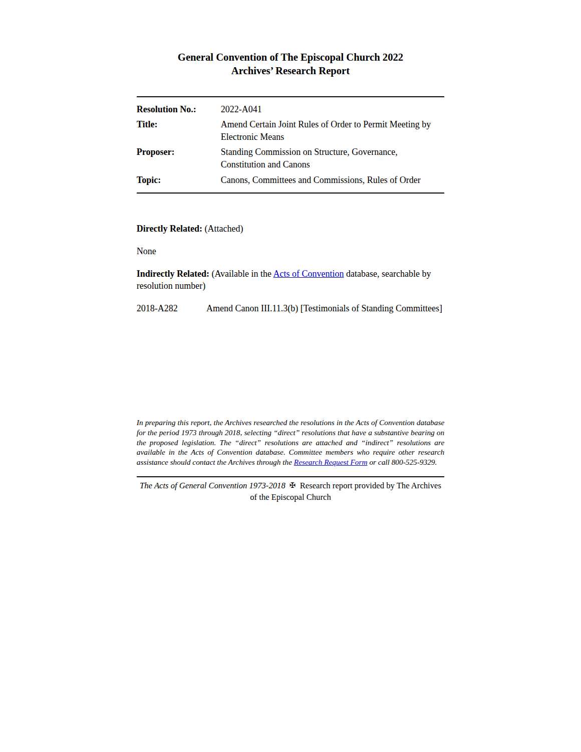General Convention of The Episcopal Church 2022
Archives’ Research Report
| Resolution No.: | 2022-A041 |
| Title: | Amend Certain Joint Rules of Order to Permit Meeting by Electronic Means |
| Proposer: | Standing Commission on Structure, Governance, Constitution and Canons |
| Topic: | Canons, Committees and Commissions, Rules of Order |
Directly Related: (Attached)
None
Indirectly Related: (Available in the Acts of Convention database, searchable by resolution number)
2018-A282 Amend Canon III.11.3(b) [Testimonials of Standing Committees]
In preparing this report, the Archives researched the resolutions in the Acts of Convention database for the period 1973 through 2018, selecting “direct” resolutions that have a substantive bearing on the proposed legislation. The “direct” resolutions are attached and “indirect” resolutions are available in the Acts of Convention database. Committee members who require other research assistance should contact the Archives through the Research Request Form or call 800-525-9329.
The Acts of General Convention 1973-2018 ✠ Research report provided by The Archives of the Episcopal Church